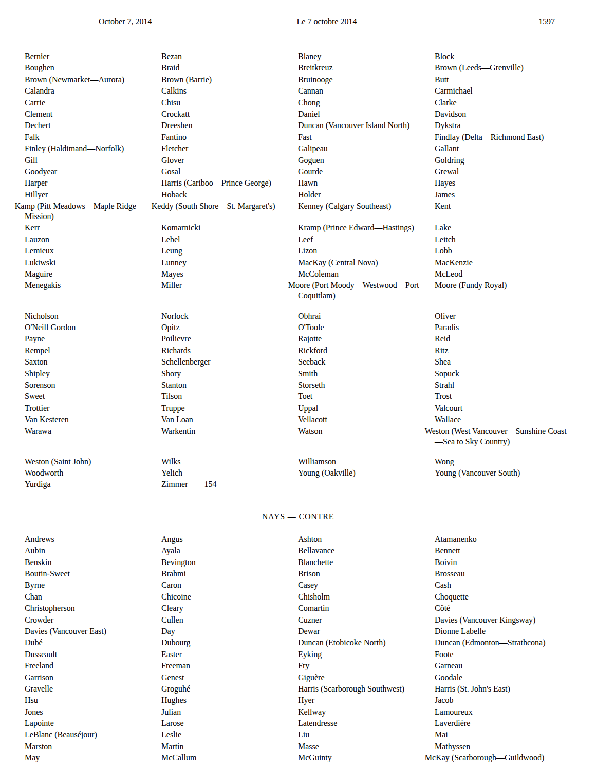October 7, 2014
Le 7 octobre 2014
1597
| Bernier | Bezan | Blaney | Block |
| Boughen | Braid | Breitkreuz | Brown (Leeds—Grenville) |
| Brown (Newmarket—Aurora) | Brown (Barrie) | Bruinooge | Butt |
| Calandra | Calkins | Cannan | Carmichael |
| Carrie | Chisu | Chong | Clarke |
| Clement | Crockatt | Daniel | Davidson |
| Dechert | Dreeshen | Duncan (Vancouver Island North) | Dykstra |
| Falk | Fantino | Fast | Findlay (Delta—Richmond East) |
| Finley (Haldimand—Norfolk) | Fletcher | Galipeau | Gallant |
| Gill | Glover | Goguen | Goldring |
| Goodyear | Gosal | Gourde | Grewal |
| Harper | Harris (Cariboo—Prince George) | Hawn | Hayes |
| Hillyer | Hoback | Holder | James |
| Kamp (Pitt Meadows—Maple Ridge—Mission) | Keddy (South Shore—St. Margaret's) | Kenney (Calgary Southeast) | Kent |
| Kerr | Komarnicki | Kramp (Prince Edward—Hastings) | Lake |
| Lauzon | Lebel | Leef | Leitch |
| Lemieux | Leung | Lizon | Lobb |
| Lukiwski | Lunney | MacKay (Central Nova) | MacKenzie |
| Maguire | Mayes | McColeman | McLeod |
| Menegakis | Miller | Moore (Port Moody—Westwood—Port Coquitlam) | Moore (Fundy Royal) |
| Nicholson | Norlock | Obhrai | Oliver |
| O'Neill Gordon | Opitz | O'Toole | Paradis |
| Payne | Poilievre | Rajotte | Reid |
| Rempel | Richards | Rickford | Ritz |
| Saxton | Schellenberger | Seeback | Shea |
| Shipley | Shory | Smith | Sopuck |
| Sorenson | Stanton | Storseth | Strahl |
| Sweet | Tilson | Toet | Trost |
| Trottier | Truppe | Uppal | Valcourt |
| Van Kesteren | Van Loan | Vellacott | Wallace |
| Warawa | Warkentin | Watson | Weston (West Vancouver—Sunshine Coast—Sea to Sky Country) |
| Weston (Saint John) | Wilks | Williamson | Wong |
| Woodworth | Yelich | Young (Oakville) | Young (Vancouver South) |
| Yurdiga | Zimmer — 154 | | |
NAYS — CONTRE
| Andrews | Angus | Ashton | Atamanenko |
| Aubin | Ayala | Bellavance | Bennett |
| Benskin | Bevington | Blanchette | Boivin |
| Boutin-Sweet | Brahmi | Brison | Brosseau |
| Byrne | Caron | Casey | Cash |
| Chan | Chicoine | Chisholm | Choquette |
| Christopherson | Cleary | Comartin | Côté |
| Crowder | Cullen | Cuzner | Davies (Vancouver Kingsway) |
| Davies (Vancouver East) | Day | Dewar | Dionne Labelle |
| Dubé | Dubourg | Duncan (Etobicoke North) | Duncan (Edmonton—Strathcona) |
| Dusseault | Easter | Eyking | Foote |
| Freeland | Freeman | Fry | Garneau |
| Garrison | Genest | Giguère | Goodale |
| Gravelle | Groguhé | Harris (Scarborough Southwest) | Harris (St. John's East) |
| Hsu | Hughes | Hyer | Jacob |
| Jones | Julian | Kellway | Lamoureux |
| Lapointe | Larose | Latendresse | Laverdière |
| LeBlanc (Beauséjour) | Leslie | Liu | Mai |
| Marston | Martin | Masse | Mathyssen |
| May | McCallum | McGuinty | McKay (Scarborough—Guildwood) |